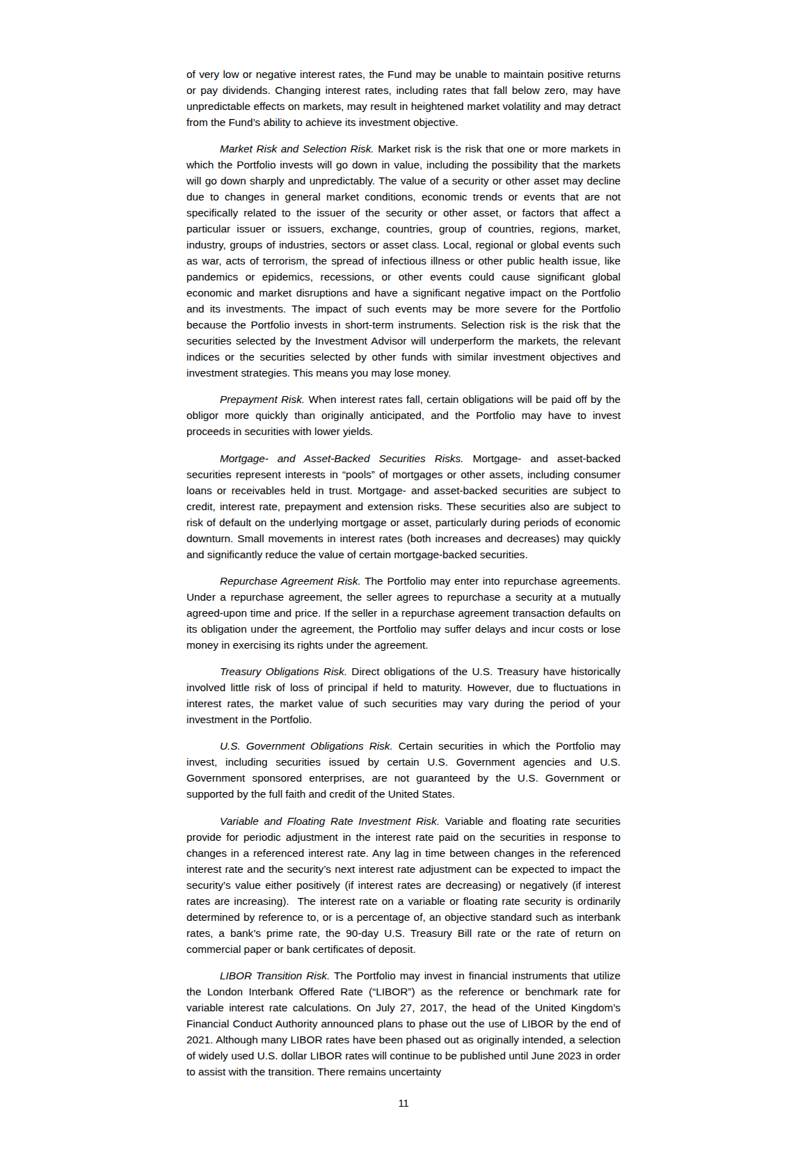of very low or negative interest rates, the Fund may be unable to maintain positive returns or pay dividends. Changing interest rates, including rates that fall below zero, may have unpredictable effects on markets, may result in heightened market volatility and may detract from the Fund’s ability to achieve its investment objective.
Market Risk and Selection Risk. Market risk is the risk that one or more markets in which the Portfolio invests will go down in value, including the possibility that the markets will go down sharply and unpredictably. The value of a security or other asset may decline due to changes in general market conditions, economic trends or events that are not specifically related to the issuer of the security or other asset, or factors that affect a particular issuer or issuers, exchange, countries, group of countries, regions, market, industry, groups of industries, sectors or asset class. Local, regional or global events such as war, acts of terrorism, the spread of infectious illness or other public health issue, like pandemics or epidemics, recessions, or other events could cause significant global economic and market disruptions and have a significant negative impact on the Portfolio and its investments. The impact of such events may be more severe for the Portfolio because the Portfolio invests in short-term instruments. Selection risk is the risk that the securities selected by the Investment Advisor will underperform the markets, the relevant indices or the securities selected by other funds with similar investment objectives and investment strategies. This means you may lose money.
Prepayment Risk. When interest rates fall, certain obligations will be paid off by the obligor more quickly than originally anticipated, and the Portfolio may have to invest proceeds in securities with lower yields.
Mortgage- and Asset-Backed Securities Risks. Mortgage- and asset-backed securities represent interests in “pools” of mortgages or other assets, including consumer loans or receivables held in trust. Mortgage- and asset-backed securities are subject to credit, interest rate, prepayment and extension risks. These securities also are subject to risk of default on the underlying mortgage or asset, particularly during periods of economic downturn. Small movements in interest rates (both increases and decreases) may quickly and significantly reduce the value of certain mortgage-backed securities.
Repurchase Agreement Risk. The Portfolio may enter into repurchase agreements. Under a repurchase agreement, the seller agrees to repurchase a security at a mutually agreed-upon time and price. If the seller in a repurchase agreement transaction defaults on its obligation under the agreement, the Portfolio may suffer delays and incur costs or lose money in exercising its rights under the agreement.
Treasury Obligations Risk. Direct obligations of the U.S. Treasury have historically involved little risk of loss of principal if held to maturity. However, due to fluctuations in interest rates, the market value of such securities may vary during the period of your investment in the Portfolio.
U.S. Government Obligations Risk. Certain securities in which the Portfolio may invest, including securities issued by certain U.S. Government agencies and U.S. Government sponsored enterprises, are not guaranteed by the U.S. Government or supported by the full faith and credit of the United States.
Variable and Floating Rate Investment Risk. Variable and floating rate securities provide for periodic adjustment in the interest rate paid on the securities in response to changes in a referenced interest rate. Any lag in time between changes in the referenced interest rate and the security’s next interest rate adjustment can be expected to impact the security’s value either positively (if interest rates are decreasing) or negatively (if interest rates are increasing). The interest rate on a variable or floating rate security is ordinarily determined by reference to, or is a percentage of, an objective standard such as interbank rates, a bank’s prime rate, the 90-day U.S. Treasury Bill rate or the rate of return on commercial paper or bank certificates of deposit.
LIBOR Transition Risk. The Portfolio may invest in financial instruments that utilize the London Interbank Offered Rate (“LIBOR”) as the reference or benchmark rate for variable interest rate calculations. On July 27, 2017, the head of the United Kingdom’s Financial Conduct Authority announced plans to phase out the use of LIBOR by the end of 2021. Although many LIBOR rates have been phased out as originally intended, a selection of widely used U.S. dollar LIBOR rates will continue to be published until June 2023 in order to assist with the transition. There remains uncertainty
11